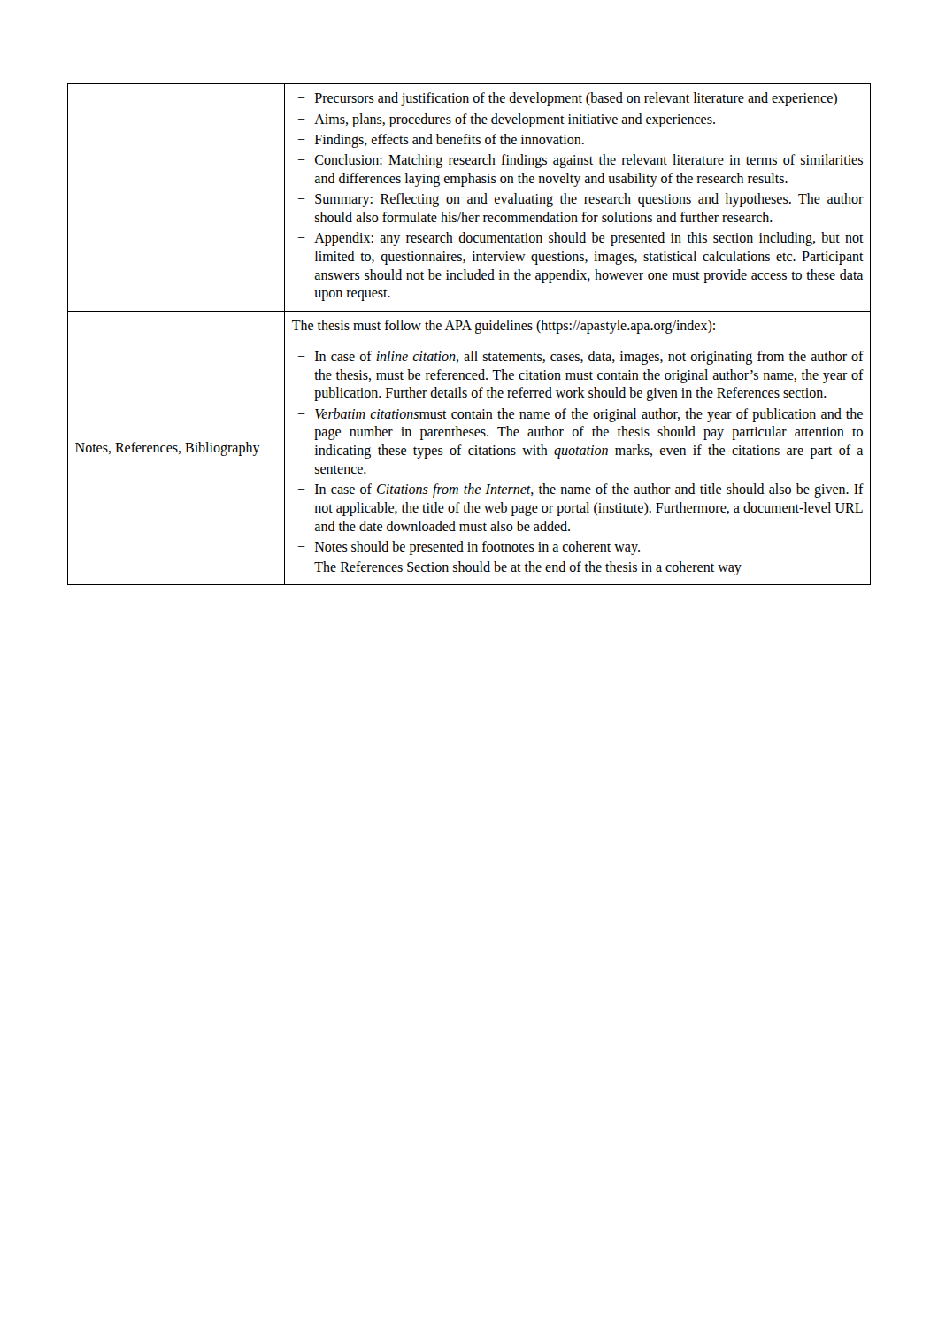| | Precursors and justification of the development (based on relevant literature and experience) Aims, plans, procedures of the development initiative and experiences. Findings, effects and benefits of the innovation. Conclusion: Matching research findings against the relevant literature in terms of similarities and differences laying emphasis on the novelty and usability of the research results. Summary: Reflecting on and evaluating the research questions and hypotheses. The author should also formulate his/her recommendation for solutions and further research. Appendix: any research documentation should be presented in this section including, but not limited to, questionnaires, interview questions, images, statistical calculations etc. Participant answers should not be included in the appendix, however one must provide access to these data upon request. |
| Notes, References, Bibliography | The thesis must follow the APA guidelines (https://apastyle.apa.org/index): In case of inline citation , all statements, cases, data, images, not originating from the author of the thesis, must be referenced. The citation must contain the original author’s name, the year of publication. Further details of the referred work should be given in the References section. Verbatim citations must contain the name of the original author, the year of publication and the page number in parentheses. The author of the thesis should pay particular attention to indicating these types of citations with quotation marks, even if the citations are part of a sentence. In case of Citations from the Internet , the name of the author and title should also be given. If not applicable, the title of the web page or portal (institute). Furthermore, a document-level URL and the date downloaded must also be added. Notes should be presented in footnotes in a coherent way. The References Section should be at the end of the thesis in a coherent way |